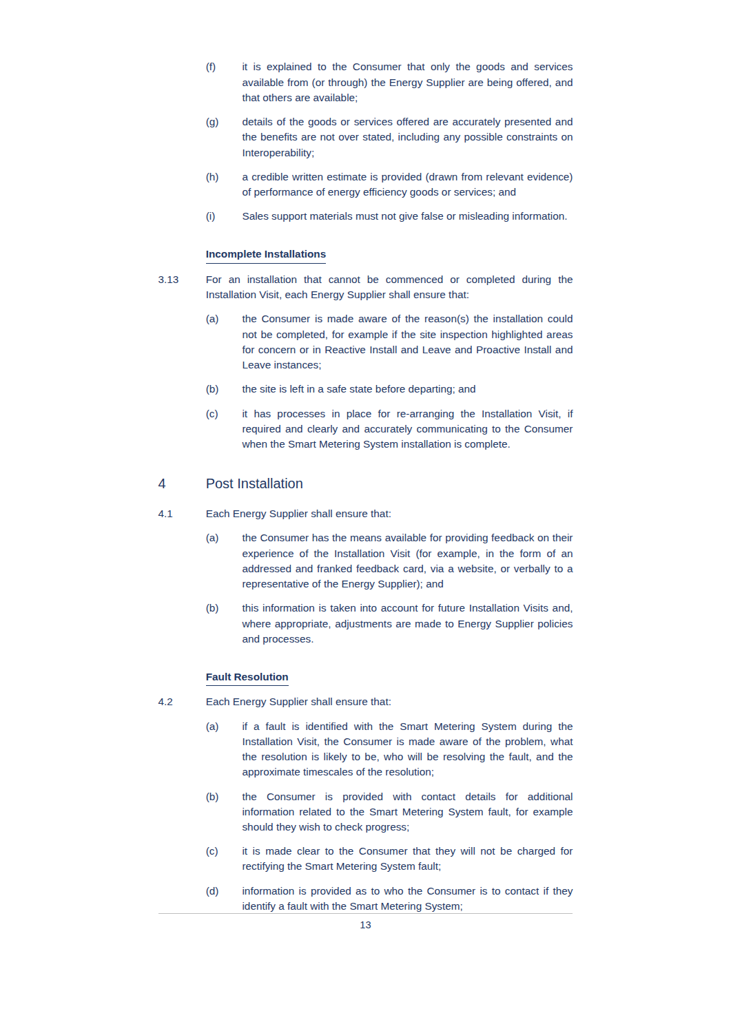(f)
it is explained to the Consumer that only the goods and services available from (or through) the Energy Supplier are being offered, and that others are available;
(g)
details of the goods or services offered are accurately presented and the benefits are not over stated, including any possible constraints on Interoperability;
(h)
a credible written estimate is provided (drawn from relevant evidence) of performance of energy efficiency goods or services; and
(i)
Sales support materials must not give false or misleading information.
Incomplete Installations
3.13
For an installation that cannot be commenced or completed during the Installation Visit, each Energy Supplier shall ensure that:
(a)
the Consumer is made aware of the reason(s) the installation could not be completed, for example if the site inspection highlighted areas for concern or in Reactive Install and Leave and Proactive Install and Leave instances;
(b)
the site is left in a safe state before departing; and
(c)
it has processes in place for re-arranging the Installation Visit, if required and clearly and accurately communicating to the Consumer when the Smart Metering System installation is complete.
4 Post Installation
4.1
Each Energy Supplier shall ensure that:
(a)
the Consumer has the means available for providing feedback on their experience of the Installation Visit (for example, in the form of an addressed and franked feedback card, via a website, or verbally to a representative of the Energy Supplier); and
(b)
this information is taken into account for future Installation Visits and, where appropriate, adjustments are made to Energy Supplier policies and processes.
Fault Resolution
4.2
Each Energy Supplier shall ensure that:
(a)
if a fault is identified with the Smart Metering System during the Installation Visit, the Consumer is made aware of the problem, what the resolution is likely to be, who will be resolving the fault, and the approximate timescales of the resolution;
(b)
the Consumer is provided with contact details for additional information related to the Smart Metering System fault, for example should they wish to check progress;
(c)
it is made clear to the Consumer that they will not be charged for rectifying the Smart Metering System fault;
(d)
information is provided as to who the Consumer is to contact if they identify a fault with the Smart Metering System;
13